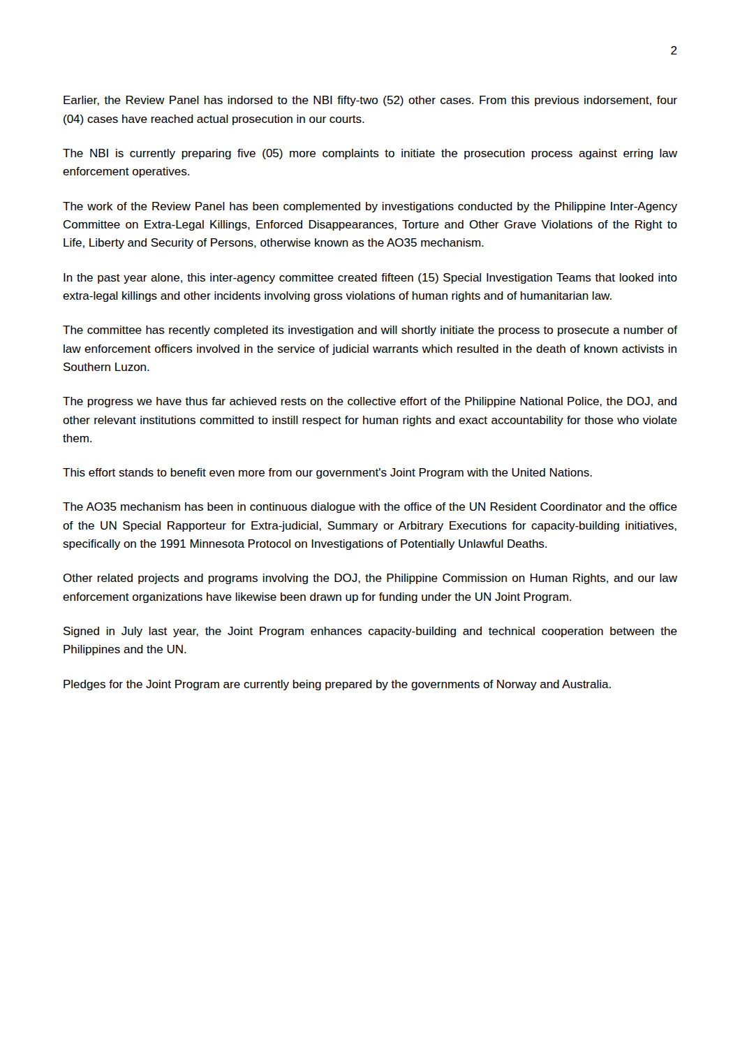2
Earlier, the Review Panel has indorsed to the NBI fifty-two (52) other cases. From this previous indorsement, four (04) cases have reached actual prosecution in our courts.
The NBI is currently preparing five (05) more complaints to initiate the prosecution process against erring law enforcement operatives.
The work of the Review Panel has been complemented by investigations conducted by the Philippine Inter-Agency Committee on Extra-Legal Killings, Enforced Disappearances, Torture and Other Grave Violations of the Right to Life, Liberty and Security of Persons, otherwise known as the AO35 mechanism.
In the past year alone, this inter-agency committee created fifteen (15) Special Investigation Teams that looked into extra-legal killings and other incidents involving gross violations of human rights and of humanitarian law.
The committee has recently completed its investigation and will shortly initiate the process to prosecute a number of law enforcement officers involved in the service of judicial warrants which resulted in the death of known activists in Southern Luzon.
The progress we have thus far achieved rests on the collective effort of the Philippine National Police, the DOJ, and other relevant institutions committed to instill respect for human rights and exact accountability for those who violate them.
This effort stands to benefit even more from our government's Joint Program with the United Nations.
The AO35 mechanism has been in continuous dialogue with the office of the UN Resident Coordinator and the office of the UN Special Rapporteur for Extra-judicial, Summary or Arbitrary Executions for capacity-building initiatives, specifically on the 1991 Minnesota Protocol on Investigations of Potentially Unlawful Deaths.
Other related projects and programs involving the DOJ, the Philippine Commission on Human Rights, and our law enforcement organizations have likewise been drawn up for funding under the UN Joint Program.
Signed in July last year, the Joint Program enhances capacity-building and technical cooperation between the Philippines and the UN.
Pledges for the Joint Program are currently being prepared by the governments of Norway and Australia.